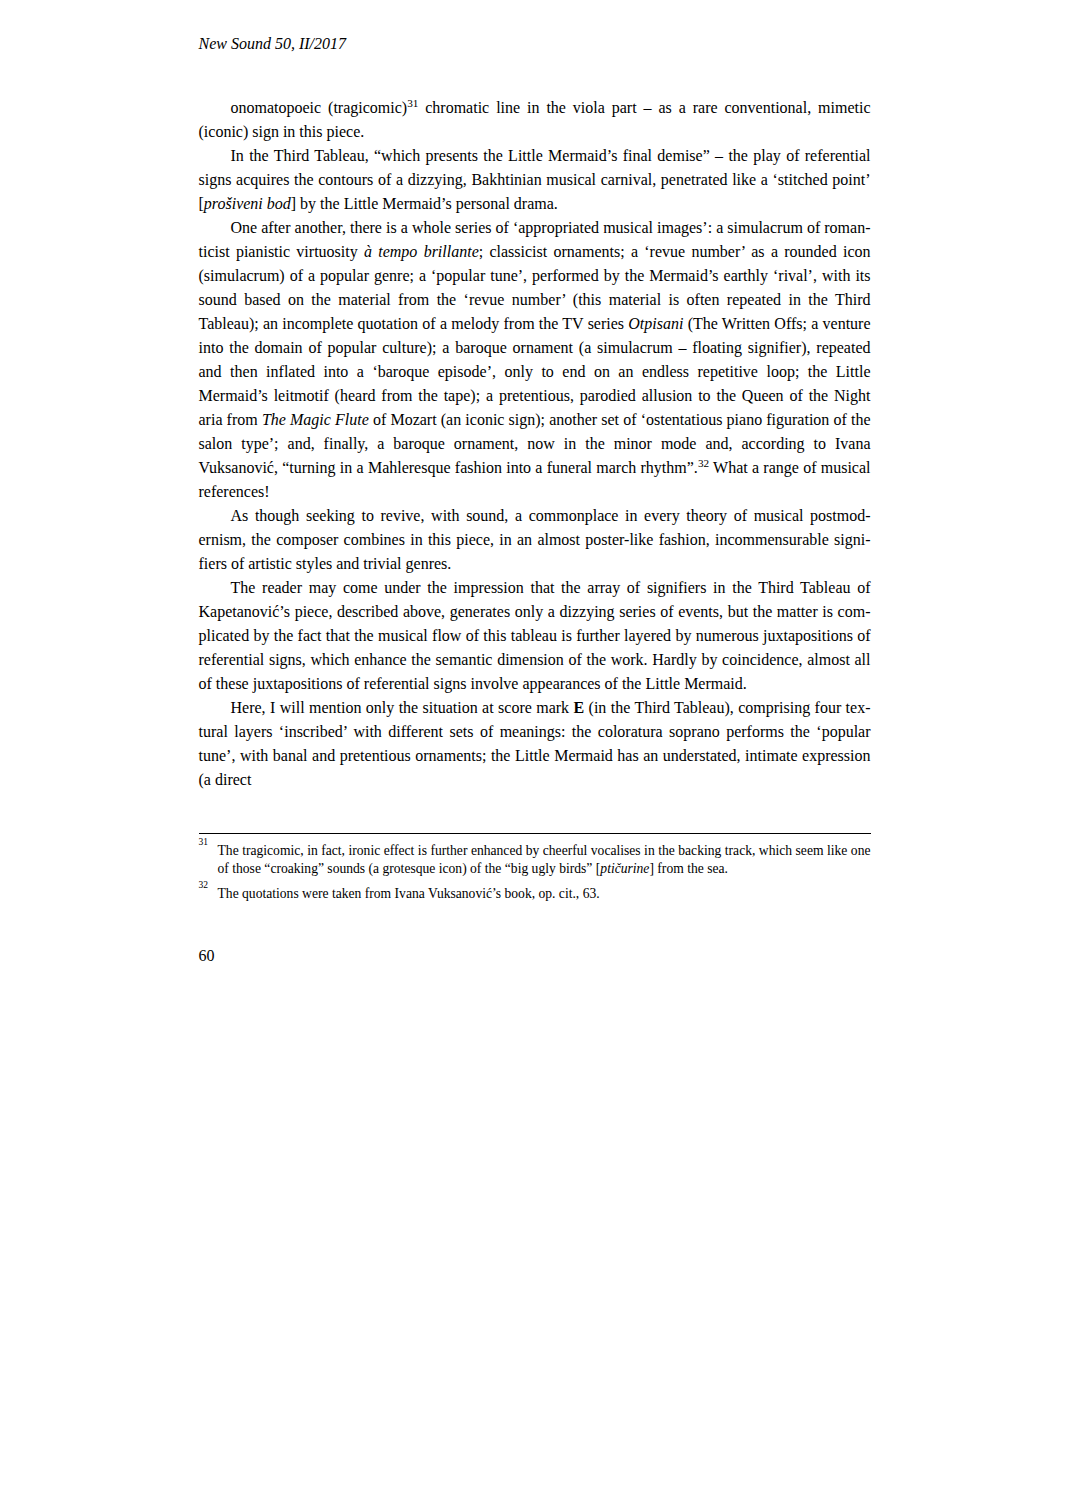New Sound 50, II/2017
onomatopoeic (tragicomic)31 chromatic line in the viola part – as a rare conventional, mimetic (iconic) sign in this piece.
In the Third Tableau, “which presents the Little Mermaid’s final demise” – the play of referential signs acquires the contours of a dizzying, Bakhtinian musical carnival, penetrated like a ‘stitched point’ [prošiveni bod] by the Little Mermaid’s personal drama.
One after another, there is a whole series of ‘appropriated musical images’: a simulacrum of romanticist pianistic virtuosity à tempo brillante; classicist ornaments; a ‘revue number’ as a rounded icon (simulacrum) of a popular genre; a ‘popular tune’, performed by the Mermaid’s earthly ‘rival’, with its sound based on the material from the ‘revue number’ (this material is often repeated in the Third Tableau); an incomplete quotation of a melody from the TV series Otpisani (The Written Offs; a venture into the domain of popular culture); a baroque ornament (a simulacrum – floating signifier), repeated and then inflated into a ‘baroque episode’, only to end on an endless repetitive loop; the Little Mermaid’s leitmotif (heard from the tape); a pretentious, parodied allusion to the Queen of the Night aria from The Magic Flute of Mozart (an iconic sign); another set of ‘ostentatious piano figuration of the salon type’; and, finally, a baroque ornament, now in the minor mode and, according to Ivana Vuksanović, “turning in a Mahleresque fashion into a funeral march rhythm”.32 What a range of musical references!
As though seeking to revive, with sound, a commonplace in every theory of musical postmodernism, the composer combines in this piece, in an almost poster-like fashion, incommensurable signifiers of artistic styles and trivial genres.
The reader may come under the impression that the array of signifiers in the Third Tableau of Kapetanović’s piece, described above, generates only a dizzying series of events, but the matter is complicated by the fact that the musical flow of this tableau is further layered by numerous juxtapositions of referential signs, which enhance the semantic dimension of the work. Hardly by coincidence, almost all of these juxtapositions of referential signs involve appearances of the Little Mermaid.
Here, I will mention only the situation at score mark E (in the Third Tableau), comprising four textural layers ‘inscribed’ with different sets of meanings: the coloratura soprano performs the ‘popular tune’, with banal and pretentious ornaments; the Little Mermaid has an understated, intimate expression (a direct
31 The tragicomic, in fact, ironic effect is further enhanced by cheerful vocalises in the backing track, which seem like one of those “croaking” sounds (a grotesque icon) of the “big ugly birds” [ptičurine] from the sea.
32 The quotations were taken from Ivana Vuksanović’s book, op. cit., 63.
60